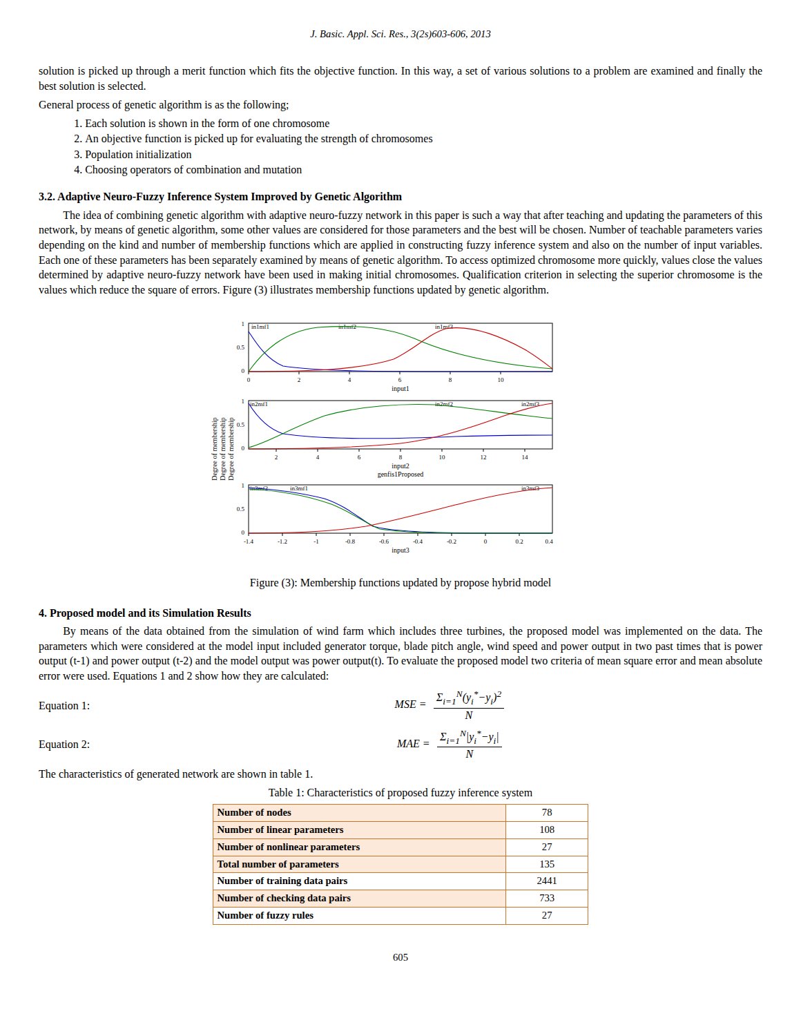J. Basic. Appl. Sci. Res., 3(2s)603-606, 2013
solution is picked up through a merit function which fits the objective function. In this way, a set of various solutions to a problem are examined and finally the best solution is selected.
General process of genetic algorithm is as the following;
Each solution is shown in the form of one chromosome
An objective function is picked up for evaluating the strength of chromosomes
Population initialization
Choosing operators of combination and mutation
3.2. Adaptive Neuro-Fuzzy Inference System Improved by Genetic Algorithm
The idea of combining genetic algorithm with adaptive neuro-fuzzy network in this paper is such a way that after teaching and updating the parameters of this network, by means of genetic algorithm, some other values are considered for those parameters and the best will be chosen. Number of teachable parameters varies depending on the kind and number of membership functions which are applied in constructing fuzzy inference system and also on the number of input variables. Each one of these parameters has been separately examined by means of genetic algorithm. To access optimized chromosome more quickly, values close the values determined by adaptive neuro-fuzzy network have been used in making initial chromosomes. Qualification criterion in selecting the superior chromosome is the values which reduce the square of errors. Figure (3) illustrates membership functions updated by genetic algorithm.
Degree of membership Degree of membership Degree of membership 0 2 4 6 8 10 input1 1 0.5 0 in1mf1 in1mf2 in1mf3 2 4 6 8 10 12 14 input2 genfis1Proposed 1 0.5 0 in2mf1 in2mf2 in2mf3 -1.4 -1.2 -1 -0.8 -0.6 -0.4 -0.2 0 0.2 0.4 input3 1 0.5 0 in3mf2 in3mf1 in3mf3
Figure (3): Membership functions updated by propose hybrid model
4. Proposed model and its Simulation Results
By means of the data obtained from the simulation of wind farm which includes three turbines, the proposed model was implemented on the data. The parameters which were considered at the model input included generator torque, blade pitch angle, wind speed and power output in two past times that is power output (t-1) and power output (t-2) and the model output was power output(t). To evaluate the proposed model two criteria of mean square error and mean absolute error were used. Equations 1 and 2 show how they are calculated:
Equation 1:
MSE = Σi=1N(yi*−yi)2 N
Equation 2:
MAE = Σi=1N|yi*−yi| N
The characteristics of generated network are shown in table 1.
Table 1: Characteristics of proposed fuzzy inference system
| Number of nodes | 78 |
| Number of linear parameters | 108 |
| Number of nonlinear parameters | 27 |
| Total number of parameters | 135 |
| Number of training data pairs | 2441 |
| Number of checking data pairs | 733 |
| Number of fuzzy rules | 27 |
605